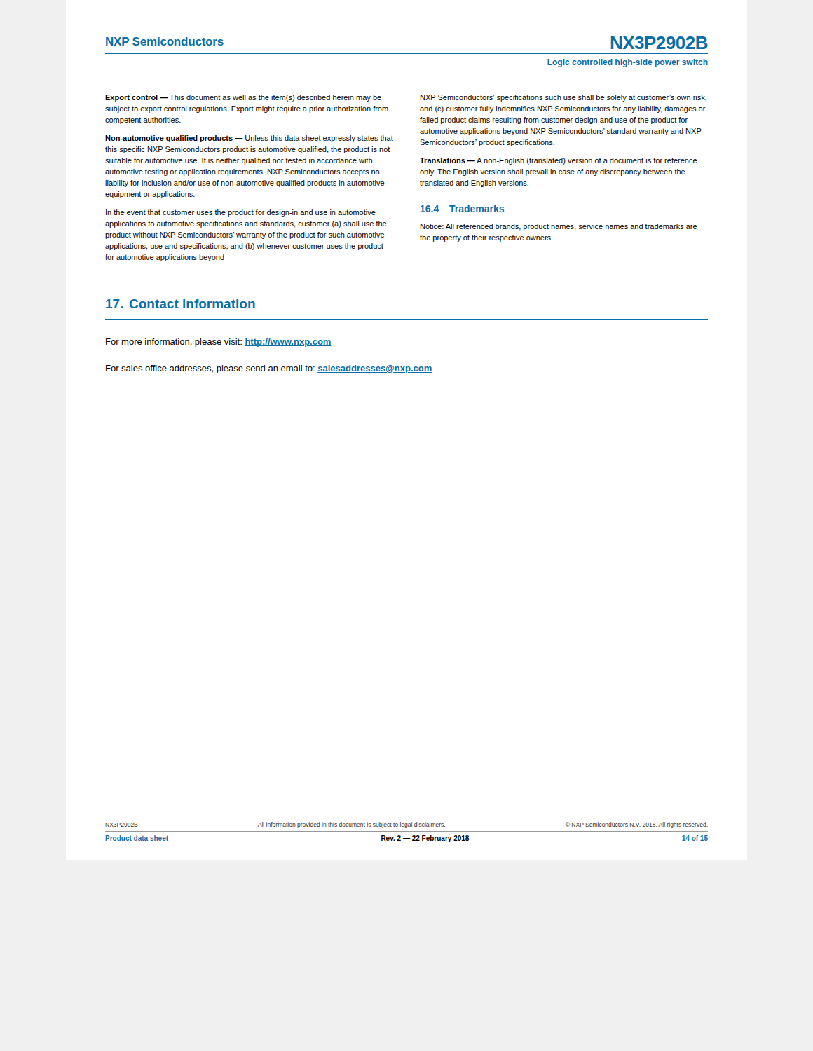NXP Semiconductors
NX3P2902B
Logic controlled high-side power switch
Export control — This document as well as the item(s) described herein may be subject to export control regulations. Export might require a prior authorization from competent authorities.
Non-automotive qualified products — Unless this data sheet expressly states that this specific NXP Semiconductors product is automotive qualified, the product is not suitable for automotive use. It is neither qualified nor tested in accordance with automotive testing or application requirements. NXP Semiconductors accepts no liability for inclusion and/or use of non-automotive qualified products in automotive equipment or applications.
In the event that customer uses the product for design-in and use in automotive applications to automotive specifications and standards, customer (a) shall use the product without NXP Semiconductors’ warranty of the product for such automotive applications, use and specifications, and (b) whenever customer uses the product for automotive applications beyond
NXP Semiconductors’ specifications such use shall be solely at customer’s own risk, and (c) customer fully indemnifies NXP Semiconductors for any liability, damages or failed product claims resulting from customer design and use of the product for automotive applications beyond NXP Semiconductors’ standard warranty and NXP Semiconductors’ product specifications.
Translations — A non-English (translated) version of a document is for reference only. The English version shall prevail in case of any discrepancy between the translated and English versions.
16.4 Trademarks
Notice: All referenced brands, product names, service names and trademarks are the property of their respective owners.
17. Contact information
For more information, please visit: http://www.nxp.com
For sales office addresses, please send an email to: salesaddresses@nxp.com
NX3P2902B
All information provided in this document is subject to legal disclaimers.
© NXP Semiconductors N.V. 2018. All rights reserved.
Product data sheet
Rev. 2 — 22 February 2018
14 of 15